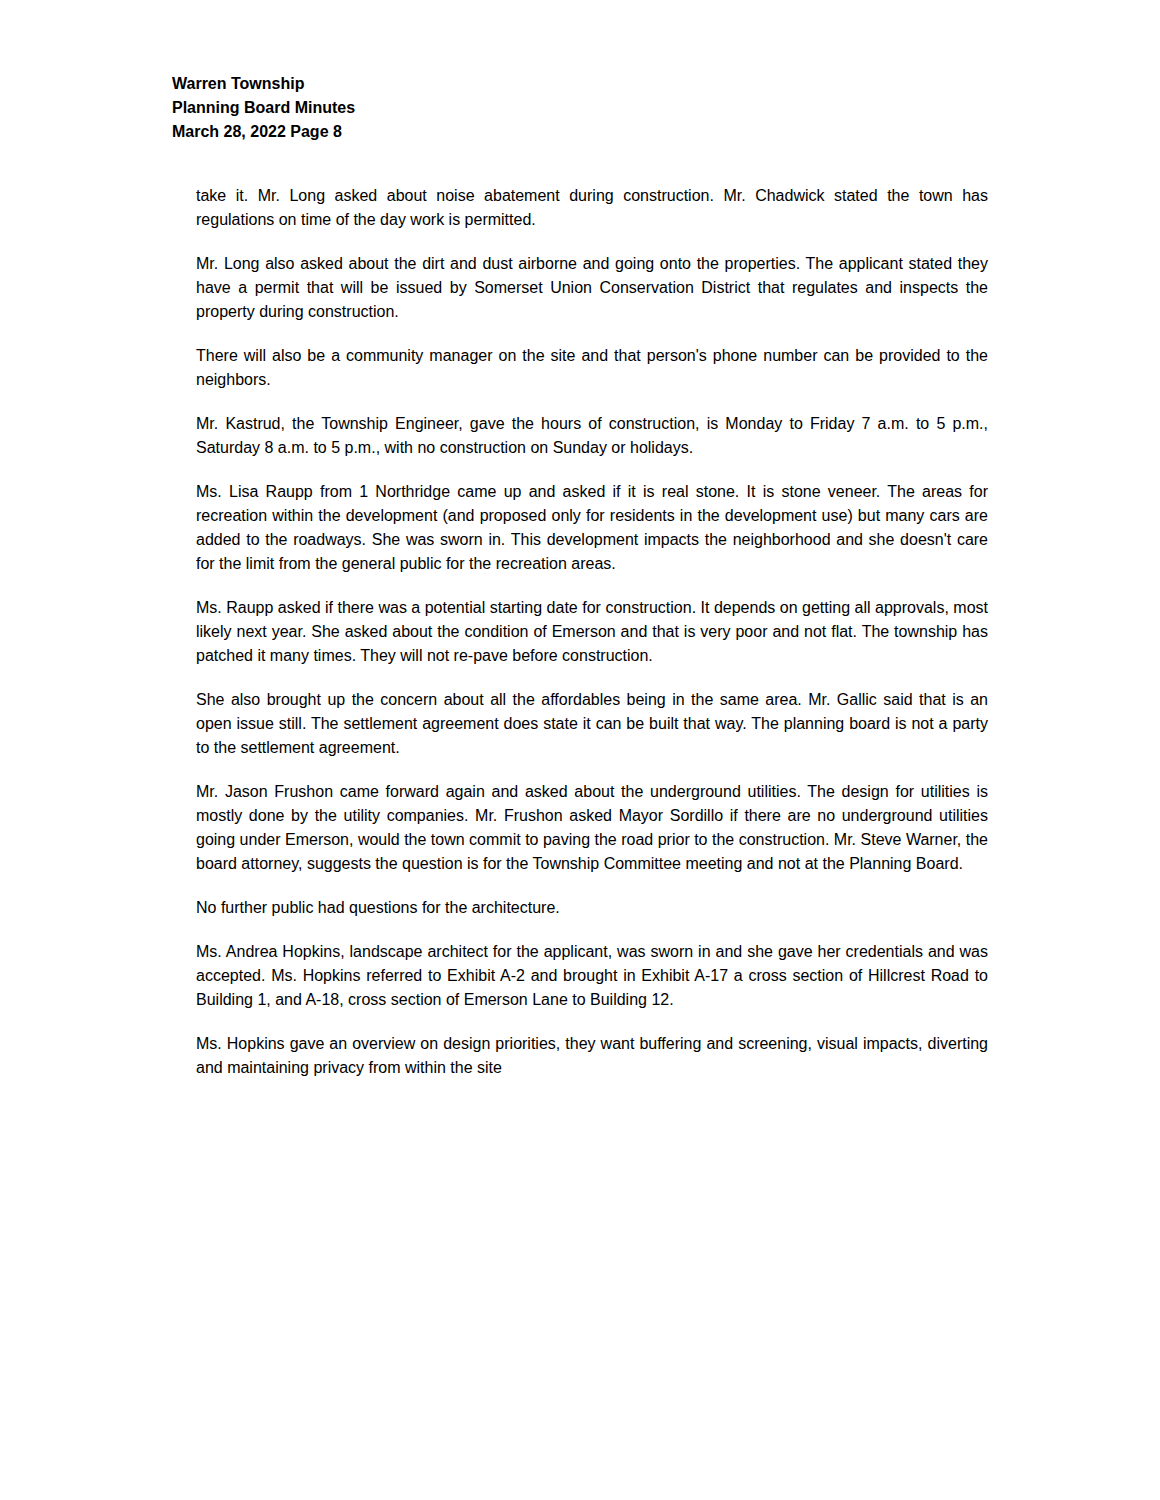Warren Township
Planning Board Minutes
March 28, 2022 Page 8
take it. Mr. Long asked about noise abatement during construction. Mr. Chadwick stated the town has regulations on time of the day work is permitted.
Mr. Long also asked about the dirt and dust airborne and going onto the properties. The applicant stated they have a permit that will be issued by Somerset Union Conservation District that regulates and inspects the property during construction.
There will also be a community manager on the site and that person's phone number can be provided to the neighbors.
Mr. Kastrud, the Township Engineer, gave the hours of construction, is Monday to Friday 7 a.m. to 5 p.m., Saturday 8 a.m. to 5 p.m., with no construction on Sunday or holidays.
Ms. Lisa Raupp from 1 Northridge came up and asked if it is real stone. It is stone veneer. The areas for recreation within the development (and proposed only for residents in the development use) but many cars are added to the roadways. She was sworn in. This development impacts the neighborhood and she doesn't care for the limit from the general public for the recreation areas.
Ms. Raupp asked if there was a potential starting date for construction. It depends on getting all approvals, most likely next year. She asked about the condition of Emerson and that is very poor and not flat. The township has patched it many times. They will not re-pave before construction.
She also brought up the concern about all the affordables being in the same area. Mr. Gallic said that is an open issue still. The settlement agreement does state it can be built that way. The planning board is not a party to the settlement agreement.
Mr. Jason Frushon came forward again and asked about the underground utilities. The design for utilities is mostly done by the utility companies. Mr. Frushon asked Mayor Sordillo if there are no underground utilities going under Emerson, would the town commit to paving the road prior to the construction. Mr. Steve Warner, the board attorney, suggests the question is for the Township Committee meeting and not at the Planning Board.
No further public had questions for the architecture.
Ms. Andrea Hopkins, landscape architect for the applicant, was sworn in and she gave her credentials and was accepted. Ms. Hopkins referred to Exhibit A-2 and brought in Exhibit A-17 a cross section of Hillcrest Road to Building 1, and A-18, cross section of Emerson Lane to Building 12.
Ms. Hopkins gave an overview on design priorities, they want buffering and screening, visual impacts, diverting and maintaining privacy from within the site